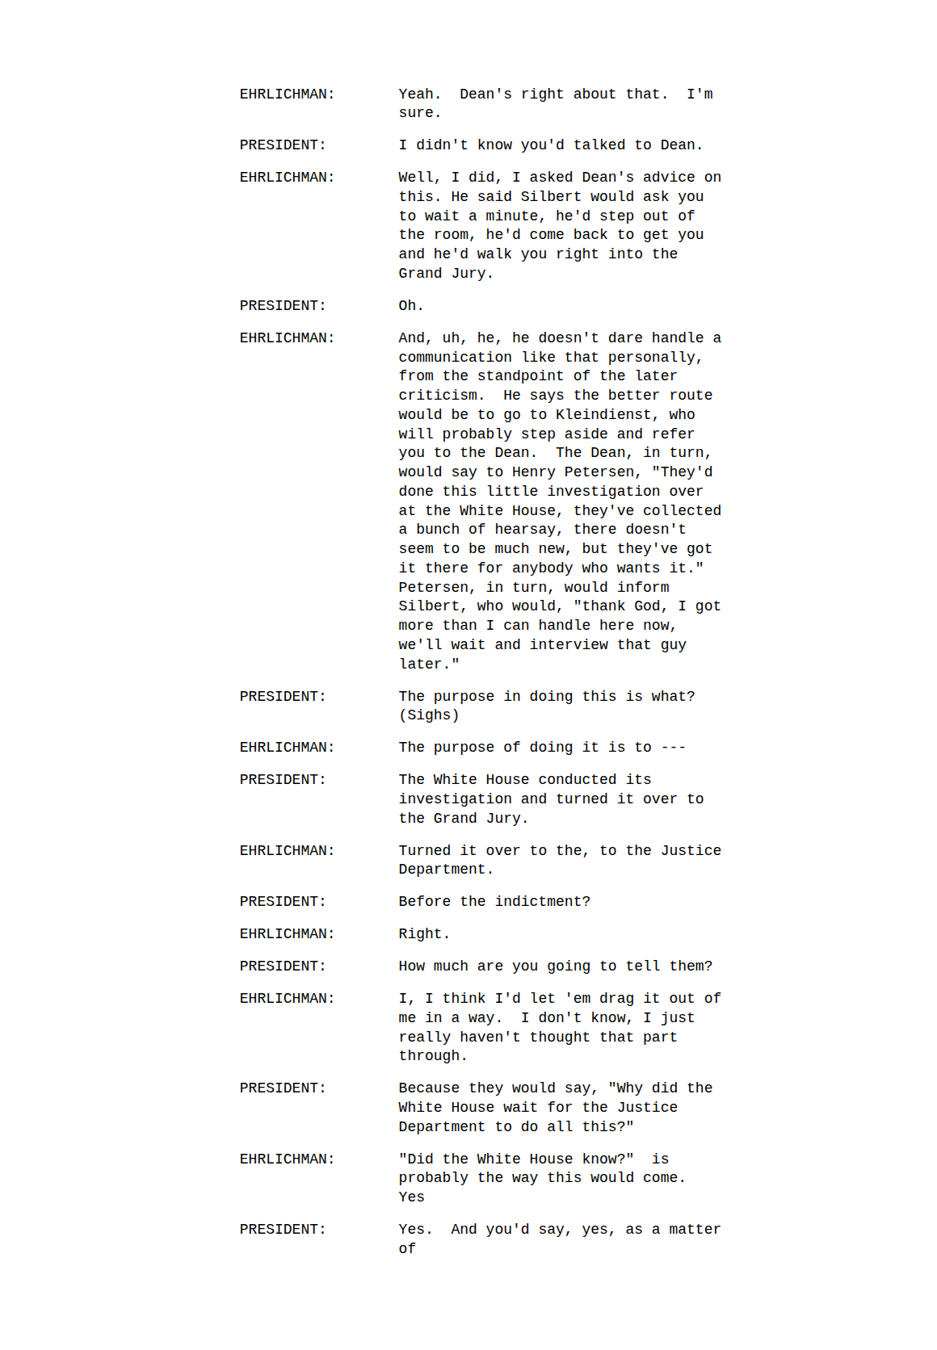| EHRLICHMAN: | Yeah. Dean's right about that. I'm sure. |
| PRESIDENT: | I didn't know you'd talked to Dean. |
| EHRLICHMAN: | Well, I did, I asked Dean's advice on this. He said Silbert would ask you to wait a minute, he'd step out of the room, he'd come back to get you and he'd walk you right into the Grand Jury. |
| PRESIDENT: | Oh. |
| EHRLICHMAN: | And, uh, he, he doesn't dare handle a communication like that personally, from the standpoint of the later criticism. He says the better route would be to go to Kleindienst, who will probably step aside and refer you to the Dean. The Dean, in turn, would say to Henry Petersen, "They'd done this little investigation over at the White House, they've collected a bunch of hearsay, there doesn't seem to be much new, but they've got it there for anybody who wants it." Petersen, in turn, would inform Silbert, who would, "thank God, I got more than I can handle here now, we'll wait and interview that guy later." |
| PRESIDENT: | The purpose in doing this is what? (Sighs) |
| EHRLICHMAN: | The purpose of doing it is to --- |
| PRESIDENT: | The White House conducted its investigation and turned it over to the Grand Jury. |
| EHRLICHMAN: | Turned it over to the, to the Justice Department. |
| PRESIDENT: | Before the indictment? |
| EHRLICHMAN: | Right. |
| PRESIDENT: | How much are you going to tell them? |
| EHRLICHMAN: | I, I think I'd let 'em drag it out of me in a way. I don't know, I just really haven't thought that part through. |
| PRESIDENT: | Because they would say, "Why did the White House wait for the Justice Department to do all this?" |
| EHRLICHMAN: | "Did the White House know?" is probably the way this would come. Yes |
| PRESIDENT: | Yes. And you'd say, yes, as a matter of |